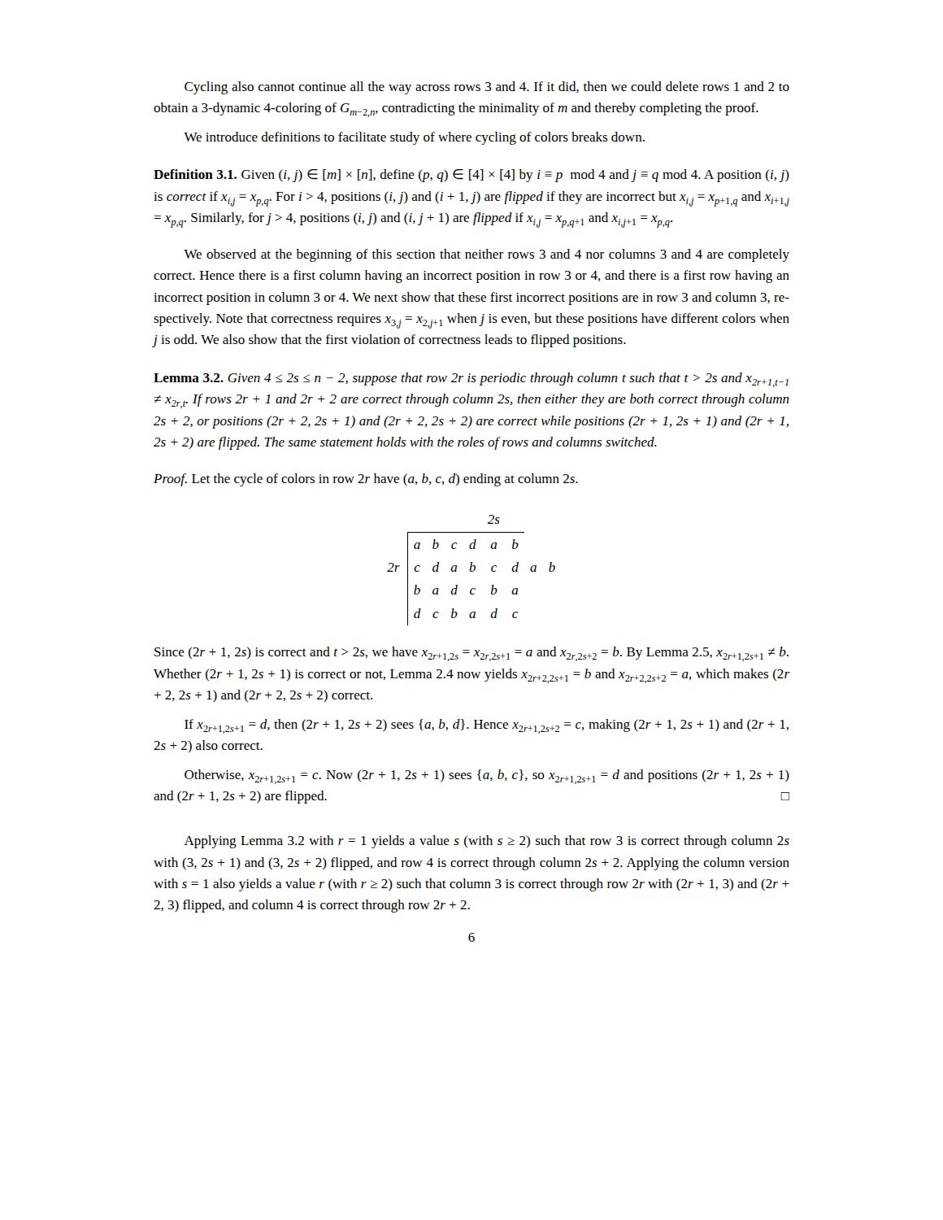Cycling also cannot continue all the way across rows 3 and 4. If it did, then we could delete rows 1 and 2 to obtain a 3-dynamic 4-coloring of Gm−2,n, contradicting the minimality of m and thereby completing the proof.
We introduce definitions to facilitate study of where cycling of colors breaks down.
Definition 3.1. Given (i, j) ∈ [m] × [n], define (p, q) ∈ [4] × [4] by i ≡ p mod 4 and j ≡ q mod 4. A position (i, j) is correct if xi,j = xp,q. For i > 4, positions (i, j) and (i + 1, j) are flipped if they are incorrect but xi,j = xp+1,q and xi+1,j = xp,q. Similarly, for j > 4, positions (i, j) and (i, j + 1) are flipped if xi,j = xp,q+1 and xi,j+1 = xp,q.
We observed at the beginning of this section that neither rows 3 and 4 nor columns 3 and 4 are completely correct. Hence there is a first column having an incorrect position in row 3 or 4, and there is a first row having an incorrect position in column 3 or 4. We next show that these first incorrect positions are in row 3 and column 3, respectively. Note that correctness requires x3,j = x2,j+1 when j is even, but these positions have different colors when j is odd. We also show that the first violation of correctness leads to flipped positions.
Lemma 3.2. Given 4 ≤ 2s ≤ n − 2, suppose that row 2r is periodic through column t such that t > 2s and x2r+1,t−1 ≠ x2r,t. If rows 2r + 1 and 2r + 2 are correct through column 2s, then either they are both correct through column 2s + 2, or positions (2r + 2, 2s + 1) and (2r + 2, 2s + 2) are correct while positions (2r + 1, 2s + 1) and (2r + 1, 2s + 2) are flipped. The same statement holds with the roles of rows and columns switched.
Proof. Let the cycle of colors in row 2r have (a, b, c, d) ending at column 2s.
| | | | | | 2 s | | | |
| | a | b | c | d | a | b | | |
| 2 r | c | d | a | b | c | d | a | b |
| | b | a | d | c | b | a | | |
| | d | c | b | a | d | c | | |
Since (2r + 1, 2s) is correct and t > 2s, we have x2r+1,2s = x2r,2s+1 = a and x2r,2s+2 = b. By Lemma 2.5, x2r+1,2s+1 ≠ b. Whether (2r + 1, 2s + 1) is correct or not, Lemma 2.4 now yields x2r+2,2s+1 = b and x2r+2,2s+2 = a, which makes (2r + 2, 2s + 1) and (2r + 2, 2s + 2) correct.
If x2r+1,2s+1 = d, then (2r + 1, 2s + 2) sees {a, b, d}. Hence x2r+1,2s+2 = c, making (2r + 1, 2s + 1) and (2r + 1, 2s + 2) also correct.
Otherwise, x2r+1,2s+1 = c. Now (2r + 1, 2s + 1) sees {a, b, c}, so x2r+1,2s+1 = d and positions (2r + 1, 2s + 1) and (2r + 1, 2s + 2) are flipped. □
Applying Lemma 3.2 with r = 1 yields a value s (with s ≥ 2) such that row 3 is correct through column 2s with (3, 2s + 1) and (3, 2s + 2) flipped, and row 4 is correct through column 2s + 2. Applying the column version with s = 1 also yields a value r (with r ≥ 2) such that column 3 is correct through row 2r with (2r + 1, 3) and (2r + 2, 3) flipped, and column 4 is correct through row 2r + 2.
6